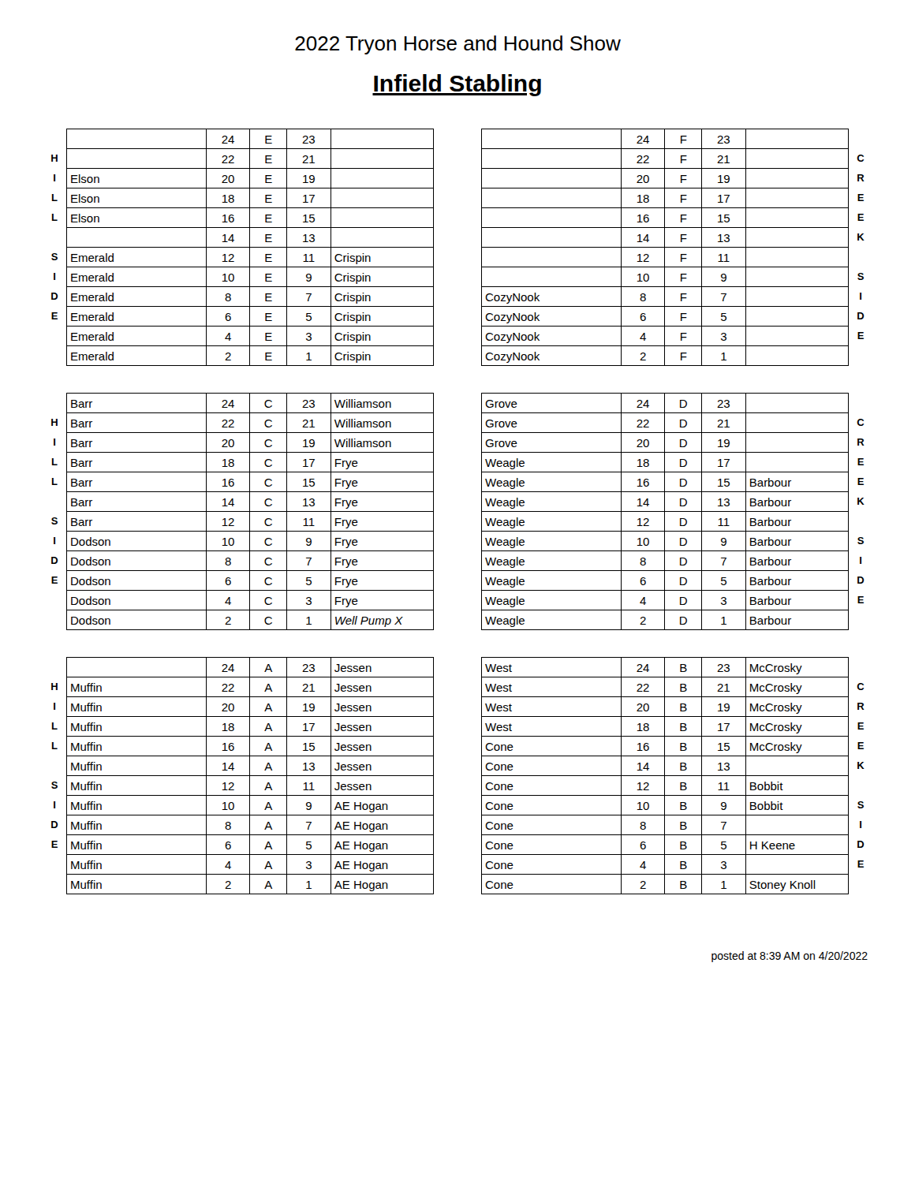2022 Tryon Horse and Hound Show
Infield Stabling
H I L L S I D E
| | 24 | E | 23 | |
| | 22 | E | 21 | |
| Elson | 20 | E | 19 | |
| Elson | 18 | E | 17 | |
| Elson | 16 | E | 15 | |
| | 14 | E | 13 | |
| Emerald | 12 | E | 11 | Crispin |
| Emerald | 10 | E | 9 | Crispin |
| Emerald | 8 | E | 7 | Crispin |
| Emerald | 6 | E | 5 | Crispin |
| Emerald | 4 | E | 3 | Crispin |
| Emerald | 2 | E | 1 | Crispin |
| | 24 | F | 23 | |
| | 22 | F | 21 | |
| | 20 | F | 19 | |
| | 18 | F | 17 | |
| | 16 | F | 15 | |
| | 14 | F | 13 | |
| | 12 | F | 11 | |
| | 10 | F | 9 | |
| CozyNook | 8 | F | 7 | |
| CozyNook | 6 | F | 5 | |
| CozyNook | 4 | F | 3 | |
| CozyNook | 2 | F | 1 | |
C R E E K S I D E
H I L L S I D E
| Barr | 24 | C | 23 | Williamson |
| Barr | 22 | C | 21 | Williamson |
| Barr | 20 | C | 19 | Williamson |
| Barr | 18 | C | 17 | Frye |
| Barr | 16 | C | 15 | Frye |
| Barr | 14 | C | 13 | Frye |
| Barr | 12 | C | 11 | Frye |
| Dodson | 10 | C | 9 | Frye |
| Dodson | 8 | C | 7 | Frye |
| Dodson | 6 | C | 5 | Frye |
| Dodson | 4 | C | 3 | Frye |
| Dodson | 2 | C | 1 | Well Pump X |
| Grove | 24 | D | 23 | |
| Grove | 22 | D | 21 | |
| Grove | 20 | D | 19 | |
| Weagle | 18 | D | 17 | |
| Weagle | 16 | D | 15 | Barbour |
| Weagle | 14 | D | 13 | Barbour |
| Weagle | 12 | D | 11 | Barbour |
| Weagle | 10 | D | 9 | Barbour |
| Weagle | 8 | D | 7 | Barbour |
| Weagle | 6 | D | 5 | Barbour |
| Weagle | 4 | D | 3 | Barbour |
| Weagle | 2 | D | 1 | Barbour |
C R E E K S I D E
H I L L S I D E
| | 24 | A | 23 | Jessen |
| Muffin | 22 | A | 21 | Jessen |
| Muffin | 20 | A | 19 | Jessen |
| Muffin | 18 | A | 17 | Jessen |
| Muffin | 16 | A | 15 | Jessen |
| Muffin | 14 | A | 13 | Jessen |
| Muffin | 12 | A | 11 | Jessen |
| Muffin | 10 | A | 9 | AE Hogan |
| Muffin | 8 | A | 7 | AE Hogan |
| Muffin | 6 | A | 5 | AE Hogan |
| Muffin | 4 | A | 3 | AE Hogan |
| Muffin | 2 | A | 1 | AE Hogan |
| West | 24 | B | 23 | McCrosky |
| West | 22 | B | 21 | McCrosky |
| West | 20 | B | 19 | McCrosky |
| West | 18 | B | 17 | McCrosky |
| Cone | 16 | B | 15 | McCrosky |
| Cone | 14 | B | 13 | |
| Cone | 12 | B | 11 | Bobbit |
| Cone | 10 | B | 9 | Bobbit |
| Cone | 8 | B | 7 | |
| Cone | 6 | B | 5 | H Keene |
| Cone | 4 | B | 3 | |
| Cone | 2 | B | 1 | Stoney Knoll |
C R E E K S I D E
posted at 8:39 AM on 4/20/2022